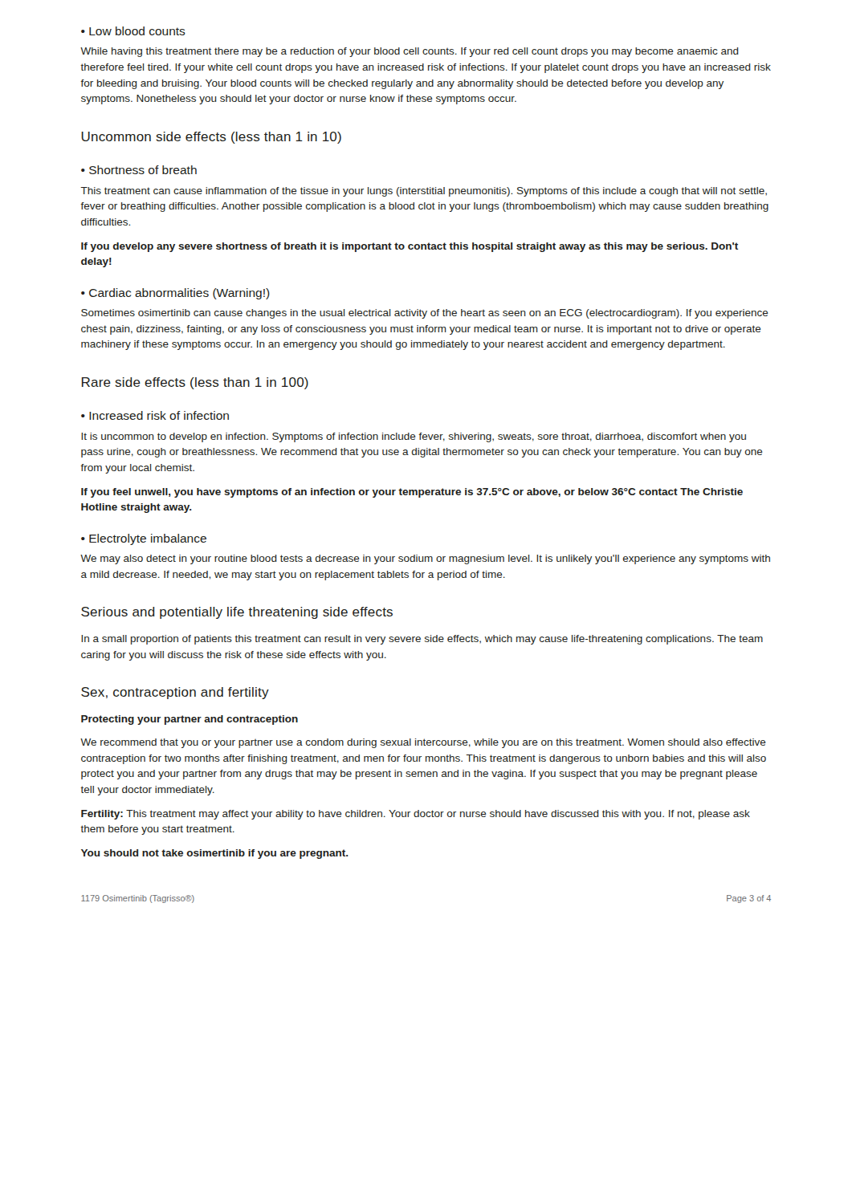• Low blood counts
While having this treatment there may be a reduction of your blood cell counts. If your red cell count drops you may become anaemic and therefore feel tired. If your white cell count drops you have an increased risk of infections. If your platelet count drops you have an increased risk for bleeding and bruising. Your blood counts will be checked regularly and any abnormality should be detected before you develop any symptoms. Nonetheless you should let your doctor or nurse know if these symptoms occur.
Uncommon side effects (less than 1 in 10)
• Shortness of breath
This treatment can cause inflammation of the tissue in your lungs (interstitial pneumonitis). Symptoms of this include a cough that will not settle, fever or breathing difficulties. Another possible complication is a blood clot in your lungs (thromboembolism) which may cause sudden breathing difficulties.
If you develop any severe shortness of breath it is important to contact this hospital straight away as this may be serious. Don't delay!
• Cardiac abnormalities (Warning!)
Sometimes osimertinib can cause changes in the usual electrical activity of the heart as seen on an ECG (electrocardiogram). If you experience chest pain, dizziness, fainting, or any loss of consciousness you must inform your medical team or nurse. It is important not to drive or operate machinery if these symptoms occur. In an emergency you should go immediately to your nearest accident and emergency department.
Rare side effects (less than 1 in 100)
• Increased risk of infection
It is uncommon to develop en infection. Symptoms of infection include fever, shivering, sweats, sore throat, diarrhoea, discomfort when you pass urine, cough or breathlessness. We recommend that you use a digital thermometer so you can check your temperature. You can buy one from your local chemist.
If you feel unwell, you have symptoms of an infection or your temperature is 37.5°C or above, or below 36°C contact The Christie Hotline straight away.
• Electrolyte imbalance
We may also detect in your routine blood tests a decrease in your sodium or magnesium level. It is unlikely you'll experience any symptoms with a mild decrease. If needed, we may start you on replacement tablets for a period of time.
Serious and potentially life threatening side effects
In a small proportion of patients this treatment can result in very severe side effects, which may cause life-threatening complications. The team caring for you will discuss the risk of these side effects with you.
Sex, contraception and fertility
Protecting your partner and contraception
We recommend that you or your partner use a condom during sexual intercourse, while you are on this treatment. Women should also effective contraception for two months after finishing treatment, and men for four months. This treatment is dangerous to unborn babies and this will also protect you and your partner from any drugs that may be present in semen and in the vagina. If you suspect that you may be pregnant please tell your doctor immediately.
Fertility: This treatment may affect your ability to have children. Your doctor or nurse should have discussed this with you. If not, please ask them before you start treatment.
You should not take osimertinib if you are pregnant.
1179 Osimertinib (Tagrisso®) Page 3 of 4